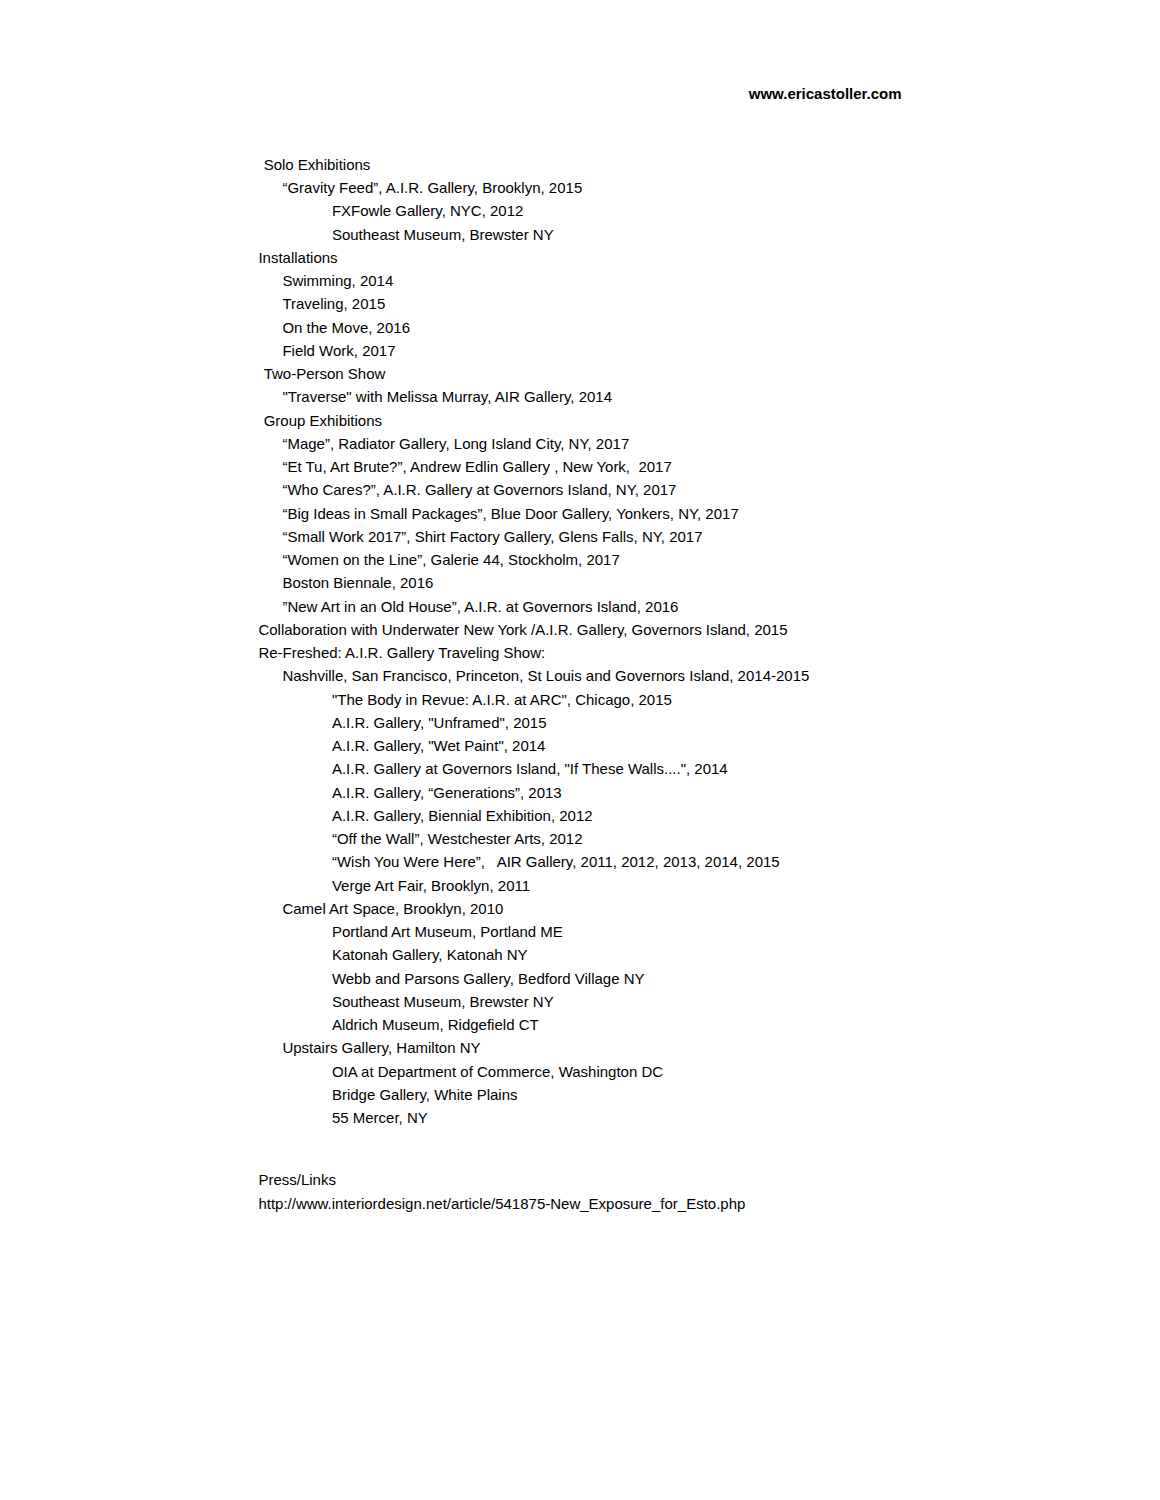www.ericastoller.com
Solo Exhibitions
“Gravity Feed”, A.I.R. Gallery, Brooklyn, 2015
FXFowle Gallery, NYC, 2012
Southeast Museum, Brewster NY
Installations
Swimming, 2014
Traveling, 2015
On the Move, 2016
Field Work, 2017
Two-Person Show
"Traverse" with Melissa Murray, AIR Gallery, 2014
Group Exhibitions
“Mage”, Radiator Gallery, Long Island City, NY, 2017
“Et Tu, Art Brute?”, Andrew Edlin Gallery , New York, 2017
“Who Cares?”, A.I.R. Gallery at Governors Island, NY, 2017
“Big Ideas in Small Packages”, Blue Door Gallery, Yonkers, NY, 2017
“Small Work 2017”, Shirt Factory Gallery, Glens Falls, NY, 2017
“Women on the Line”, Galerie 44, Stockholm, 2017
Boston Biennale, 2016
”New Art in an Old House”, A.I.R. at Governors Island, 2016
Collaboration with Underwater New York /A.I.R. Gallery, Governors Island, 2015
Re-Freshed: A.I.R. Gallery Traveling Show:
Nashville, San Francisco, Princeton, St Louis and Governors Island, 2014-2015
"The Body in Revue: A.I.R. at ARC", Chicago, 2015
A.I.R. Gallery, "Unframed", 2015
A.I.R. Gallery, "Wet Paint", 2014
A.I.R. Gallery at Governors Island, "If These Walls....", 2014
A.I.R. Gallery, “Generations”, 2013
A.I.R. Gallery, Biennial Exhibition, 2012
“Off the Wall”, Westchester Arts, 2012
“Wish You Were Here”, AIR Gallery, 2011, 2012, 2013, 2014, 2015
Verge Art Fair, Brooklyn, 2011
Camel Art Space, Brooklyn, 2010
Portland Art Museum, Portland ME
Katonah Gallery, Katonah NY
Webb and Parsons Gallery, Bedford Village NY
Southeast Museum, Brewster NY
Aldrich Museum, Ridgefield CT
Upstairs Gallery, Hamilton NY
OIA at Department of Commerce, Washington DC
Bridge Gallery, White Plains
55 Mercer, NY
Press/Links
http://www.interiordesign.net/article/541875-New_Exposure_for_Esto.php